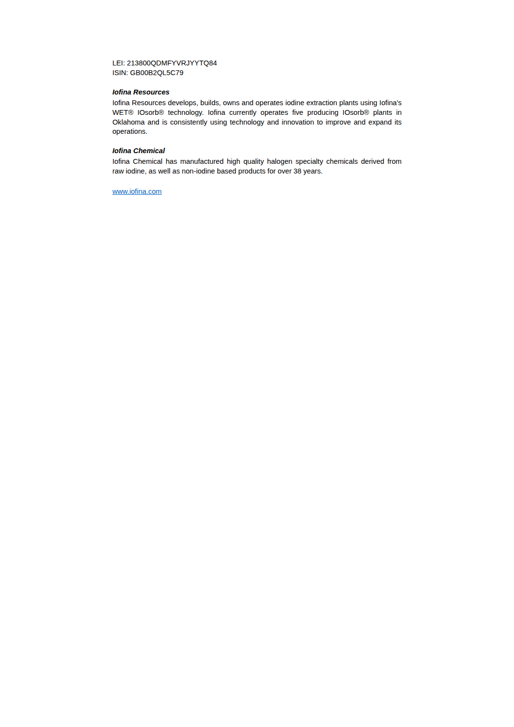LEI: 213800QDMFYVRJYYTQ84
ISIN: GB00B2QL5C79
Iofina Resources
Iofina Resources develops, builds, owns and operates iodine extraction plants using Iofina's WET® IOsorb® technology. Iofina currently operates five producing IOsorb® plants in Oklahoma and is consistently using technology and innovation to improve and expand its operations.
Iofina Chemical
Iofina Chemical has manufactured high quality halogen specialty chemicals derived from raw iodine, as well as non-iodine based products for over 38 years.
www.iofina.com